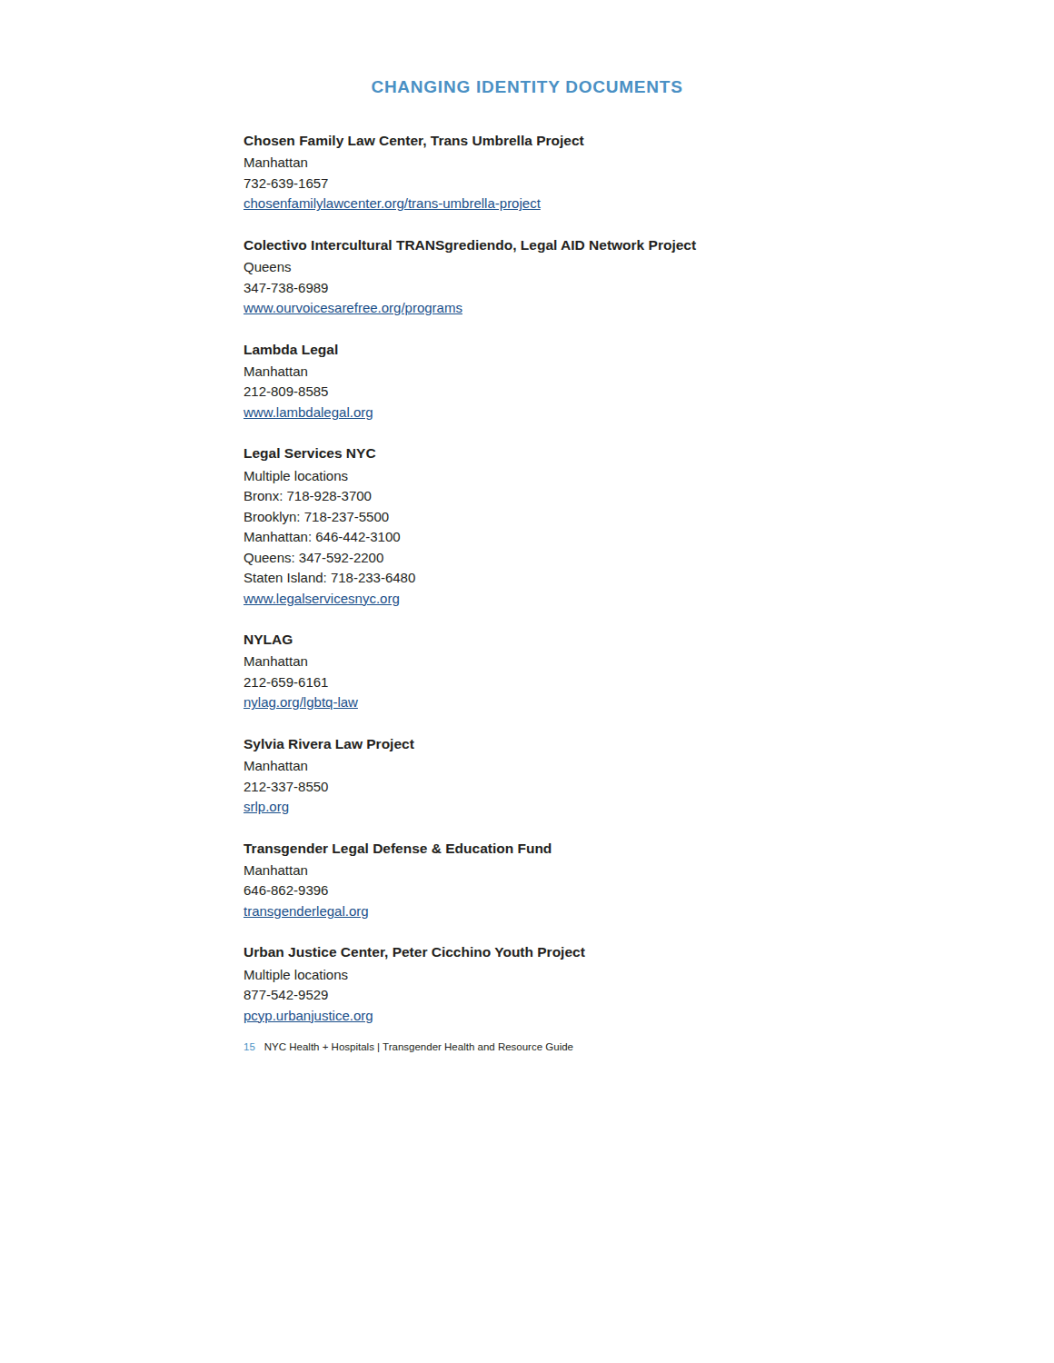Changing Identity Documents
Chosen Family Law Center, Trans Umbrella Project
Manhattan
732-639-1657
chosenfamilylawcenter.org/trans-umbrella-project
Colectivo Intercultural TRANSgrediendo, Legal AID Network Project
Queens
347-738-6989
www.ourvoicesarefree.org/programs
Lambda Legal
Manhattan
212-809-8585
www.lambdalegal.org
Legal Services NYC
Multiple locations
Bronx: 718-928-3700
Brooklyn: 718-237-5500
Manhattan: 646-442-3100
Queens: 347-592-2200
Staten Island: 718-233-6480
www.legalservicesnyc.org
NYLAG
Manhattan
212-659-6161
nylag.org/lgbtq-law
Sylvia Rivera Law Project
Manhattan
212-337-8550
srlp.org
Transgender Legal Defense & Education Fund
Manhattan
646-862-9396
transgenderlegal.org
Urban Justice Center, Peter Cicchino Youth Project
Multiple locations
877-542-9529
pcyp.urbanjustice.org
15 NYC Health + Hospitals | Transgender Health and Resource Guide